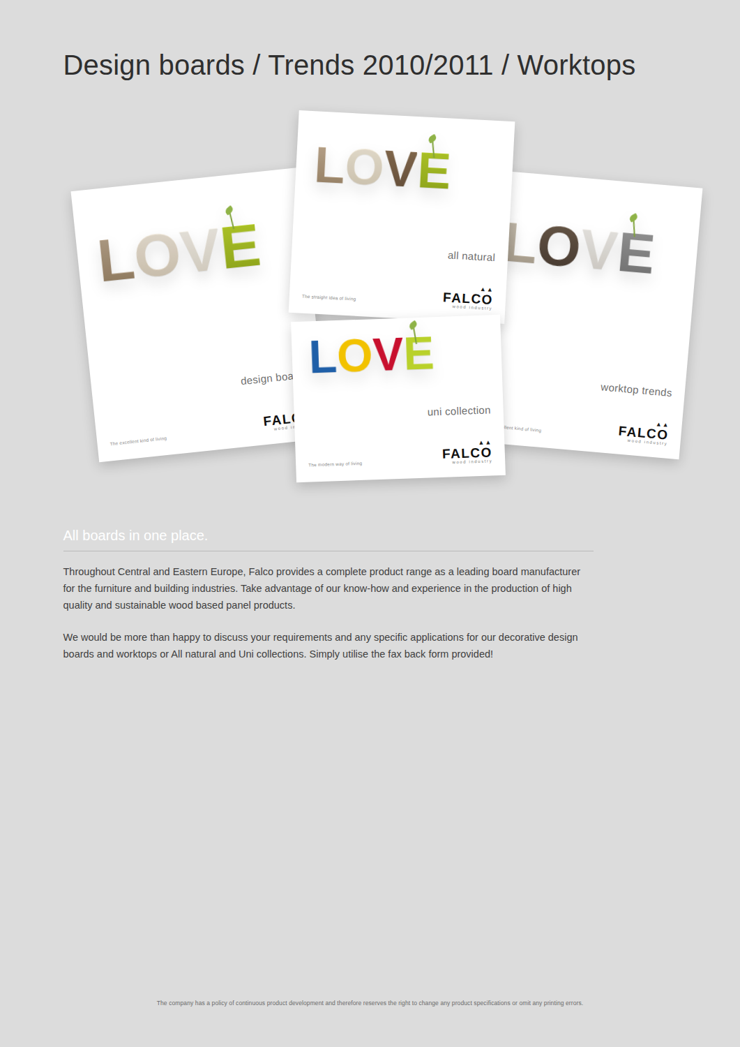Design boards / Trends 2010/2011 / Worktops
L O V E
design boards
The excellent kind of living
▲▲
FALCO
wood industry
L O V E
all natural
The straight idea of living
▲▲
FALCO
wood industry
L O V E
uni collection
The modern way of living
▲▲
FALCO
wood industry
L O V E
worktop trends
The excellent kind of living
▲▲
FALCO
wood industry
All boards in one place.
Throughout Central and Eastern Europe, Falco provides a complete product range as a leading board manufacturer for the furniture and building industries. Take advantage of our know-how and experience in the production of high quality and sustainable wood based panel products.
We would be more than happy to discuss your requirements and any specific applications for our decorative design boards and worktops or All natural and Uni collections. Simply utilise the fax back form provided!
The company has a policy of continuous product development and therefore reserves the right to change any product specifications or omit any printing errors.